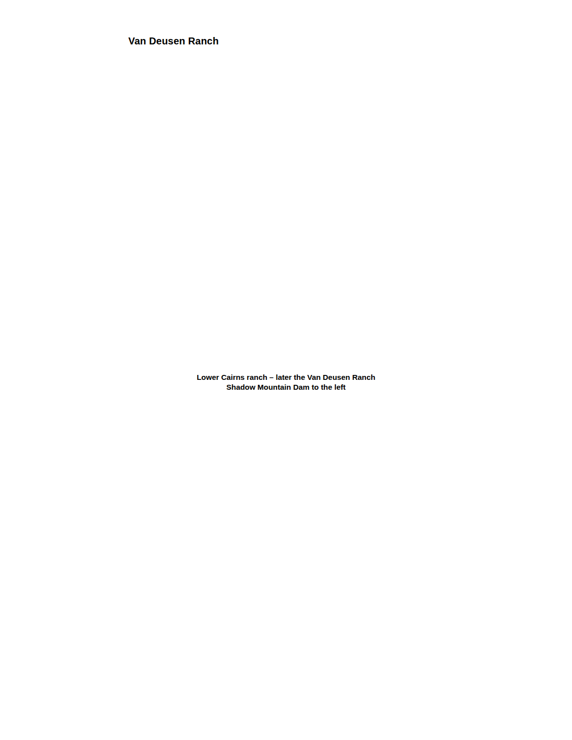Van Deusen Ranch
Lower Cairns ranch – later the Van Deusen Ranch
Shadow Mountain Dam to the left